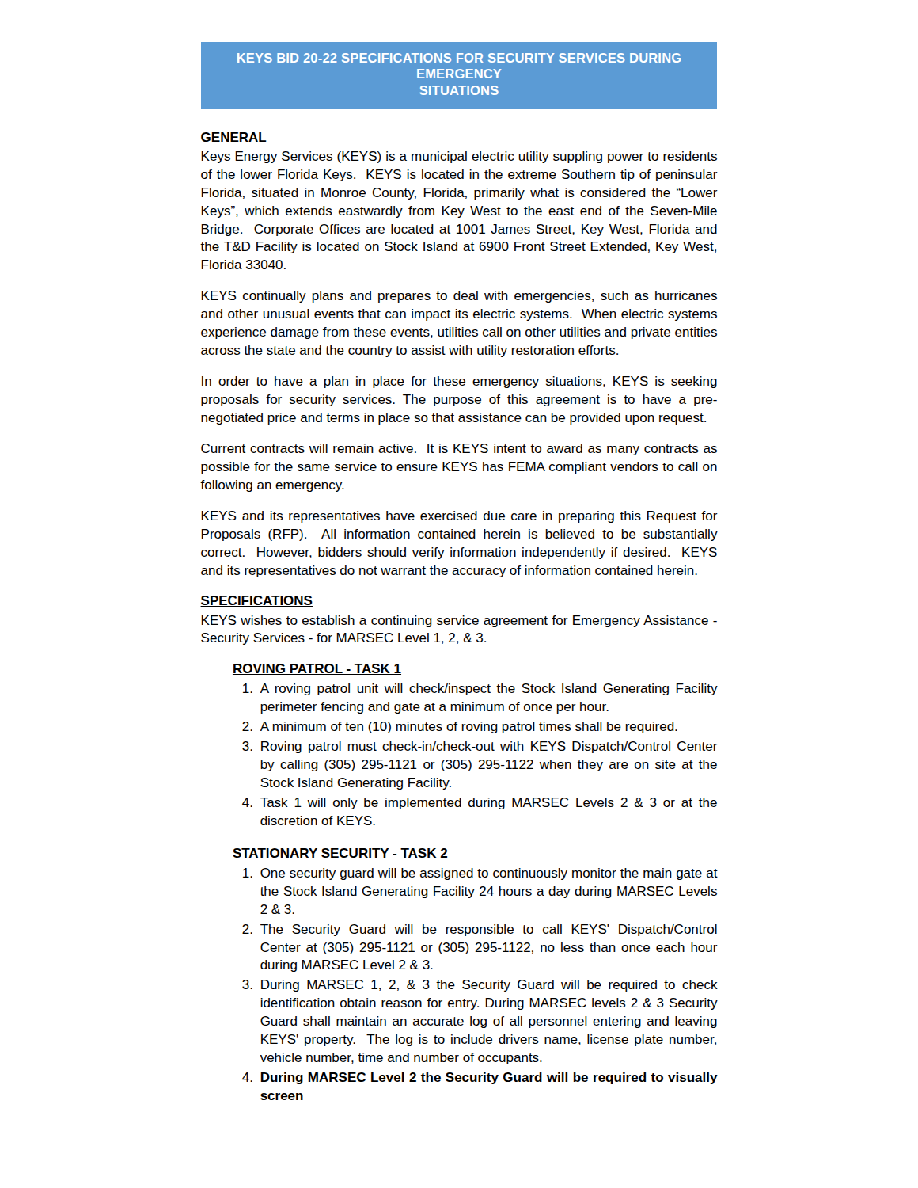KEYS BID 20-22 SPECIFICATIONS FOR SECURITY SERVICES DURING EMERGENCY
SITUATIONS
GENERAL
Keys Energy Services (KEYS) is a municipal electric utility suppling power to residents of the lower Florida Keys. KEYS is located in the extreme Southern tip of peninsular Florida, situated in Monroe County, Florida, primarily what is considered the “Lower Keys”, which extends eastwardly from Key West to the east end of the Seven-Mile Bridge. Corporate Offices are located at 1001 James Street, Key West, Florida and the T&D Facility is located on Stock Island at 6900 Front Street Extended, Key West, Florida 33040.
KEYS continually plans and prepares to deal with emergencies, such as hurricanes and other unusual events that can impact its electric systems. When electric systems experience damage from these events, utilities call on other utilities and private entities across the state and the country to assist with utility restoration efforts.
In order to have a plan in place for these emergency situations, KEYS is seeking proposals for security services. The purpose of this agreement is to have a pre-negotiated price and terms in place so that assistance can be provided upon request.
Current contracts will remain active. It is KEYS intent to award as many contracts as possible for the same service to ensure KEYS has FEMA compliant vendors to call on following an emergency.
KEYS and its representatives have exercised due care in preparing this Request for Proposals (RFP). All information contained herein is believed to be substantially correct. However, bidders should verify information independently if desired. KEYS and its representatives do not warrant the accuracy of information contained herein.
SPECIFICATIONS
KEYS wishes to establish a continuing service agreement for Emergency Assistance - Security Services - for MARSEC Level 1, 2, & 3.
ROVING PATROL - TASK 1
A roving patrol unit will check/inspect the Stock Island Generating Facility perimeter fencing and gate at a minimum of once per hour.
A minimum of ten (10) minutes of roving patrol times shall be required.
Roving patrol must check-in/check-out with KEYS Dispatch/Control Center by calling (305) 295-1121 or (305) 295-1122 when they are on site at the Stock Island Generating Facility.
Task 1 will only be implemented during MARSEC Levels 2 & 3 or at the discretion of KEYS.
STATIONARY SECURITY - TASK 2
One security guard will be assigned to continuously monitor the main gate at the Stock Island Generating Facility 24 hours a day during MARSEC Levels 2 & 3.
The Security Guard will be responsible to call KEYS' Dispatch/Control Center at (305) 295-1121 or (305) 295-1122, no less than once each hour during MARSEC Level 2 & 3.
During MARSEC 1, 2, & 3 the Security Guard will be required to check identification obtain reason for entry. During MARSEC levels 2 & 3 Security Guard shall maintain an accurate log of all personnel entering and leaving KEYS' property. The log is to include drivers name, license plate number, vehicle number, time and number of occupants.
During MARSEC Level 2 the Security Guard will be required to visually screen